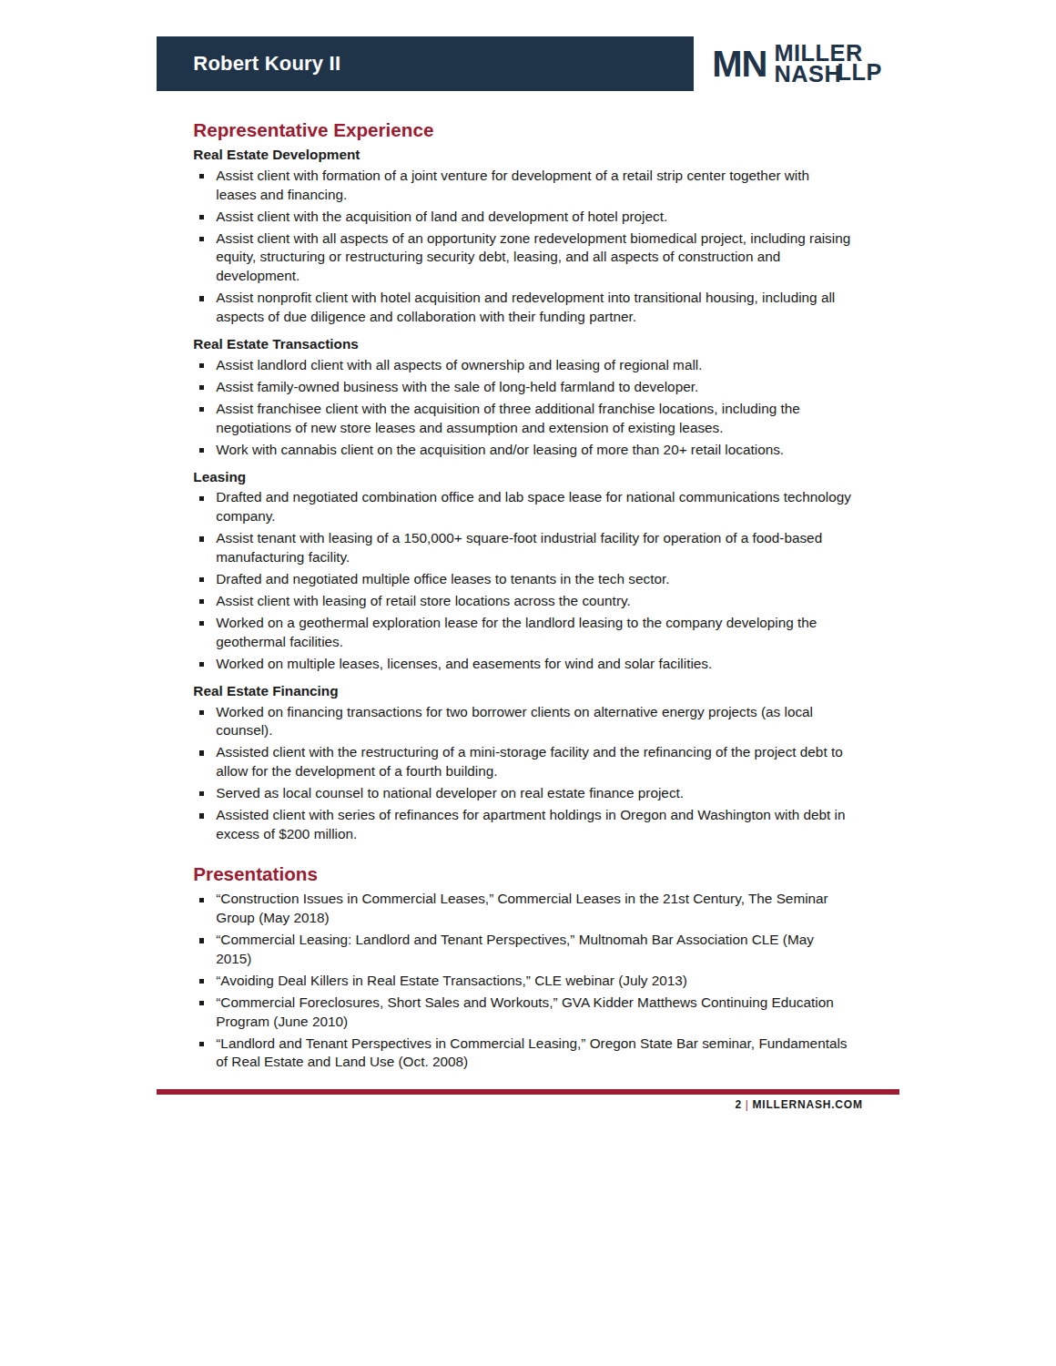Robert Koury II
MN
MILLER NASH LLP
Representative Experience
Real Estate Development
Assist client with formation of a joint venture for development of a retail strip center together with leases and financing.
Assist client with the acquisition of land and development of hotel project.
Assist client with all aspects of an opportunity zone redevelopment biomedical project, including raising equity, structuring or restructuring security debt, leasing, and all aspects of construction and development.
Assist nonprofit client with hotel acquisition and redevelopment into transitional housing, including all aspects of due diligence and collaboration with their funding partner.
Real Estate Transactions
Assist landlord client with all aspects of ownership and leasing of regional mall.
Assist family-owned business with the sale of long-held farmland to developer.
Assist franchisee client with the acquisition of three additional franchise locations, including the negotiations of new store leases and assumption and extension of existing leases.
Work with cannabis client on the acquisition and/or leasing of more than 20+ retail locations.
Leasing
Drafted and negotiated combination office and lab space lease for national communications technology company.
Assist tenant with leasing of a 150,000+ square-foot industrial facility for operation of a food-based manufacturing facility.
Drafted and negotiated multiple office leases to tenants in the tech sector.
Assist client with leasing of retail store locations across the country.
Worked on a geothermal exploration lease for the landlord leasing to the company developing the geothermal facilities.
Worked on multiple leases, licenses, and easements for wind and solar facilities.
Real Estate Financing
Worked on financing transactions for two borrower clients on alternative energy projects (as local counsel).
Assisted client with the restructuring of a mini-storage facility and the refinancing of the project debt to allow for the development of a fourth building.
Served as local counsel to national developer on real estate finance project.
Assisted client with series of refinances for apartment holdings in Oregon and Washington with debt in excess of $200 million.
Presentations
“Construction Issues in Commercial Leases,” Commercial Leases in the 21st Century, The Seminar Group (May 2018)
“Commercial Leasing: Landlord and Tenant Perspectives,” Multnomah Bar Association CLE (May 2015)
“Avoiding Deal Killers in Real Estate Transactions,” CLE webinar (July 2013)
“Commercial Foreclosures, Short Sales and Workouts,” GVA Kidder Matthews Continuing Education Program (June 2010)
“Landlord and Tenant Perspectives in Commercial Leasing,” Oregon State Bar seminar, Fundamentals of Real Estate and Land Use (Oct. 2008)
2|MILLERNASH.COM